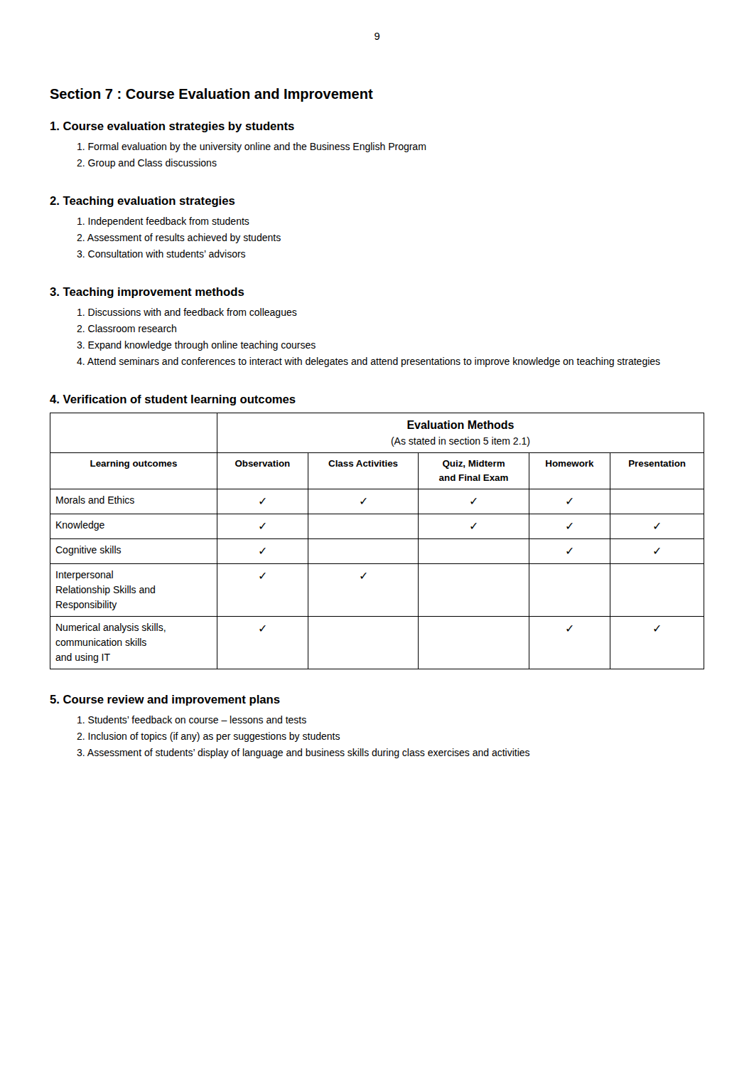9
Section 7 : Course Evaluation and Improvement
1. Course evaluation strategies by students
1. Formal evaluation by the university online and the Business English Program
2. Group and Class discussions
2. Teaching evaluation strategies
1. Independent feedback from students
2. Assessment of results achieved by students
3. Consultation with students’ advisors
3. Teaching improvement methods
1. Discussions with and feedback from colleagues
2. Classroom research
3. Expand knowledge through online teaching courses
4. Attend seminars and conferences to interact with delegates and attend presentations to improve knowledge on teaching strategies
4. Verification of student learning outcomes
| | Evaluation Methods |
| (As stated in section 5 item 2.1) |
| Learning outcomes | Observation | Class Activities | Quiz, Midterm and Final Exam | Homework | Presentation |
| Morals and Ethics | ✓ | ✓ | ✓ | ✓ | |
| Knowledge | ✓ | | ✓ | ✓ | ✓ |
| Cognitive skills | ✓ | | | ✓ | ✓ |
| Interpersonal Relationship Skills and Responsibility | ✓ | ✓ | | | |
| Numerical analysis skills, communication skills and using IT | ✓ | | | ✓ | ✓ |
5. Course review and improvement plans
1. Students’ feedback on course – lessons and tests
2. Inclusion of topics (if any) as per suggestions by students
3. Assessment of students’ display of language and business skills during class exercises and activities